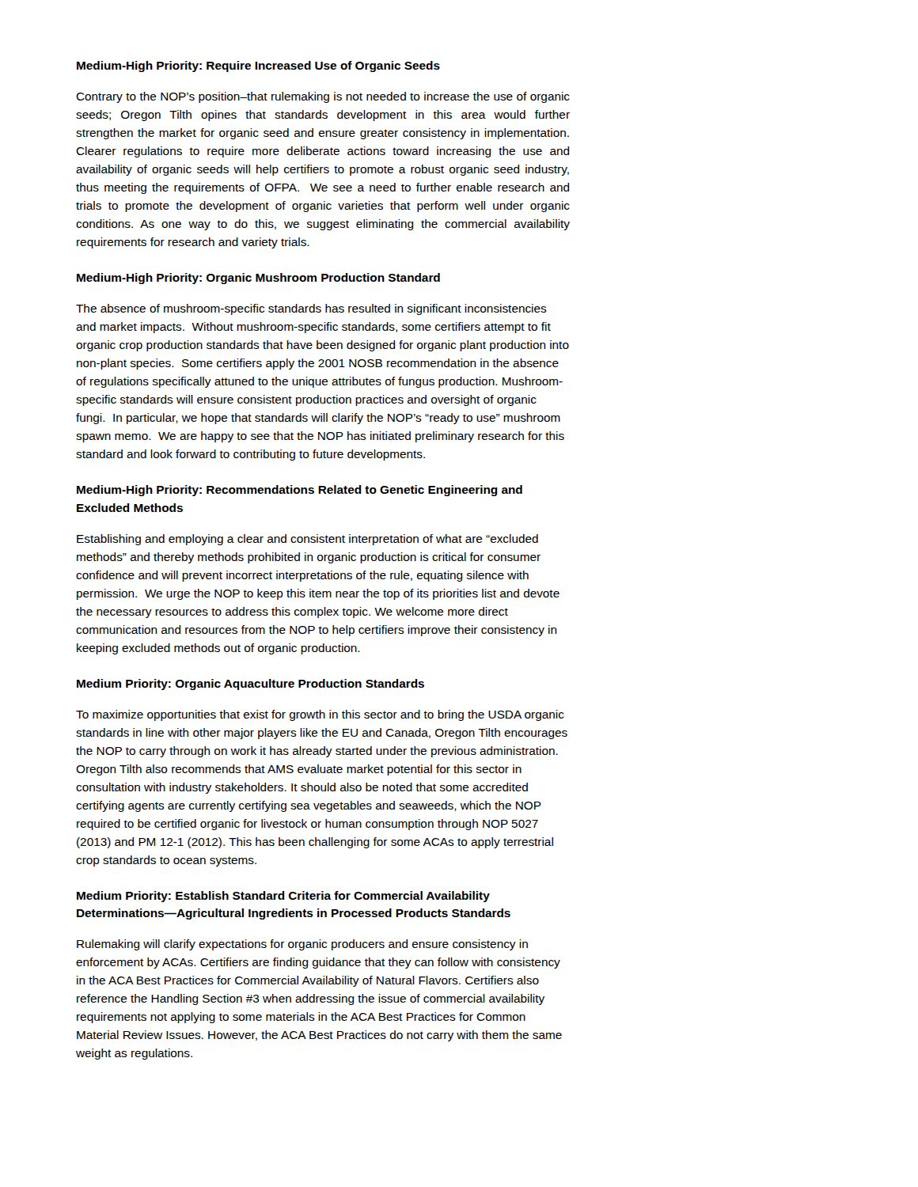Medium-High Priority: Require Increased Use of Organic Seeds
Contrary to the NOP’s position–that rulemaking is not needed to increase the use of organic seeds; Oregon Tilth opines that standards development in this area would further strengthen the market for organic seed and ensure greater consistency in implementation. Clearer regulations to require more deliberate actions toward increasing the use and availability of organic seeds will help certifiers to promote a robust organic seed industry, thus meeting the requirements of OFPA. We see a need to further enable research and trials to promote the development of organic varieties that perform well under organic conditions. As one way to do this, we suggest eliminating the commercial availability requirements for research and variety trials.
Medium-High Priority: Organic Mushroom Production Standard
The absence of mushroom-specific standards has resulted in significant inconsistencies and market impacts. Without mushroom-specific standards, some certifiers attempt to fit organic crop production standards that have been designed for organic plant production into non-plant species. Some certifiers apply the 2001 NOSB recommendation in the absence of regulations specifically attuned to the unique attributes of fungus production. Mushroom-specific standards will ensure consistent production practices and oversight of organic fungi. In particular, we hope that standards will clarify the NOP’s “ready to use” mushroom spawn memo. We are happy to see that the NOP has initiated preliminary research for this standard and look forward to contributing to future developments.
Medium-High Priority: Recommendations Related to Genetic Engineering and Excluded Methods
Establishing and employing a clear and consistent interpretation of what are “excluded methods” and thereby methods prohibited in organic production is critical for consumer confidence and will prevent incorrect interpretations of the rule, equating silence with permission. We urge the NOP to keep this item near the top of its priorities list and devote the necessary resources to address this complex topic. We welcome more direct communication and resources from the NOP to help certifiers improve their consistency in keeping excluded methods out of organic production.
Medium Priority: Organic Aquaculture Production Standards
To maximize opportunities that exist for growth in this sector and to bring the USDA organic standards in line with other major players like the EU and Canada, Oregon Tilth encourages the NOP to carry through on work it has already started under the previous administration. Oregon Tilth also recommends that AMS evaluate market potential for this sector in consultation with industry stakeholders. It should also be noted that some accredited certifying agents are currently certifying sea vegetables and seaweeds, which the NOP required to be certified organic for livestock or human consumption through NOP 5027 (2013) and PM 12-1 (2012). This has been challenging for some ACAs to apply terrestrial crop standards to ocean systems.
Medium Priority: Establish Standard Criteria for Commercial Availability Determinations—Agricultural Ingredients in Processed Products Standards
Rulemaking will clarify expectations for organic producers and ensure consistency in enforcement by ACAs. Certifiers are finding guidance that they can follow with consistency in the ACA Best Practices for Commercial Availability of Natural Flavors. Certifiers also reference the Handling Section #3 when addressing the issue of commercial availability requirements not applying to some materials in the ACA Best Practices for Common Material Review Issues. However, the ACA Best Practices do not carry with them the same weight as regulations.